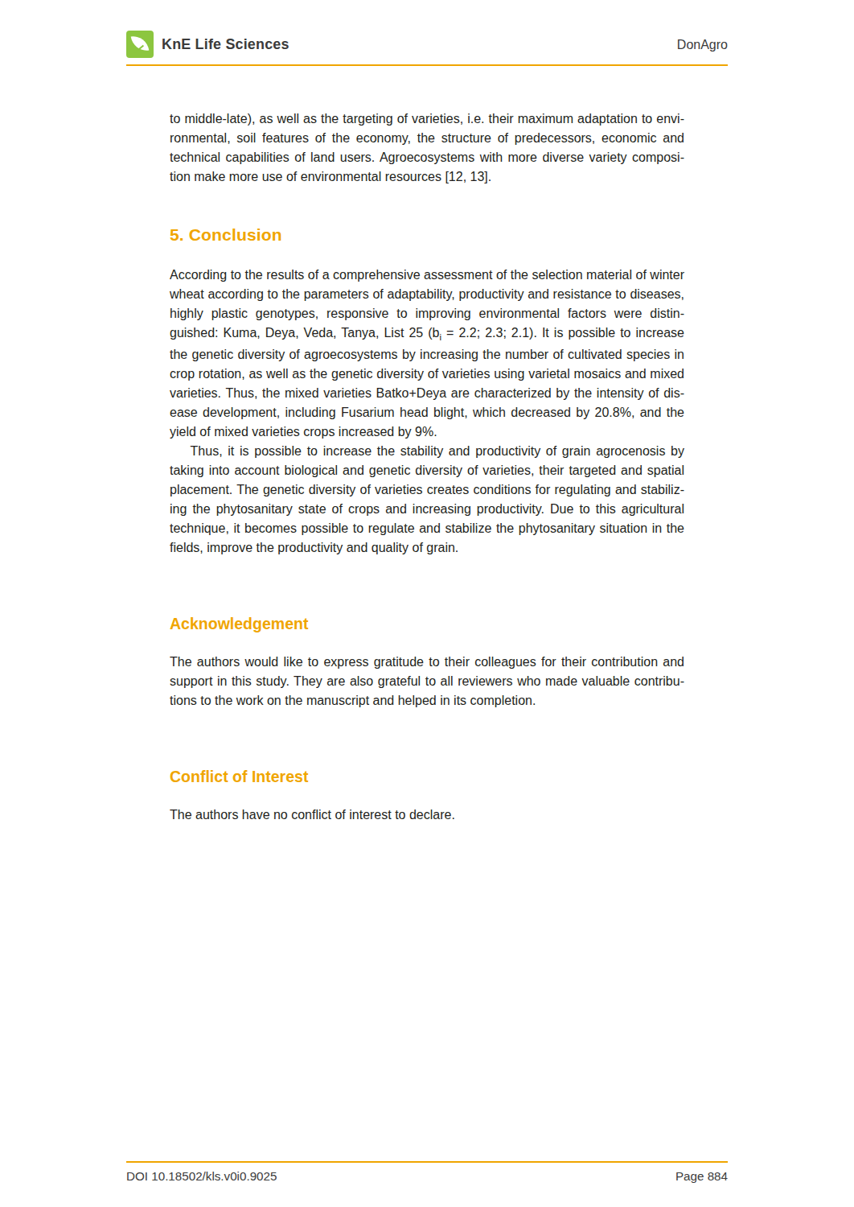KnE Life Sciences
DonAgro
to middle-late), as well as the targeting of varieties, i.e. their maximum adaptation to environmental, soil features of the economy, the structure of predecessors, economic and technical capabilities of land users. Agroecosystems with more diverse variety composition make more use of environmental resources [12, 13].
5. Conclusion
According to the results of a comprehensive assessment of the selection material of winter wheat according to the parameters of adaptability, productivity and resistance to diseases, highly plastic genotypes, responsive to improving environmental factors were distinguished: Kuma, Deya, Veda, Tanya, List 25 (bi = 2.2; 2.3; 2.1). It is possible to increase the genetic diversity of agroecosystems by increasing the number of cultivated species in crop rotation, as well as the genetic diversity of varieties using varietal mosaics and mixed varieties. Thus, the mixed varieties Batko+Deya are characterized by the intensity of disease development, including Fusarium head blight, which decreased by 20.8%, and the yield of mixed varieties crops increased by 9%.
Thus, it is possible to increase the stability and productivity of grain agrocenosis by taking into account biological and genetic diversity of varieties, their targeted and spatial placement. The genetic diversity of varieties creates conditions for regulating and stabilizing the phytosanitary state of crops and increasing productivity. Due to this agricultural technique, it becomes possible to regulate and stabilize the phytosanitary situation in the fields, improve the productivity and quality of grain.
Acknowledgement
The authors would like to express gratitude to their colleagues for their contribution and support in this study. They are also grateful to all reviewers who made valuable contributions to the work on the manuscript and helped in its completion.
Conflict of Interest
The authors have no conflict of interest to declare.
DOI 10.18502/kls.v0i0.9025 Page 884